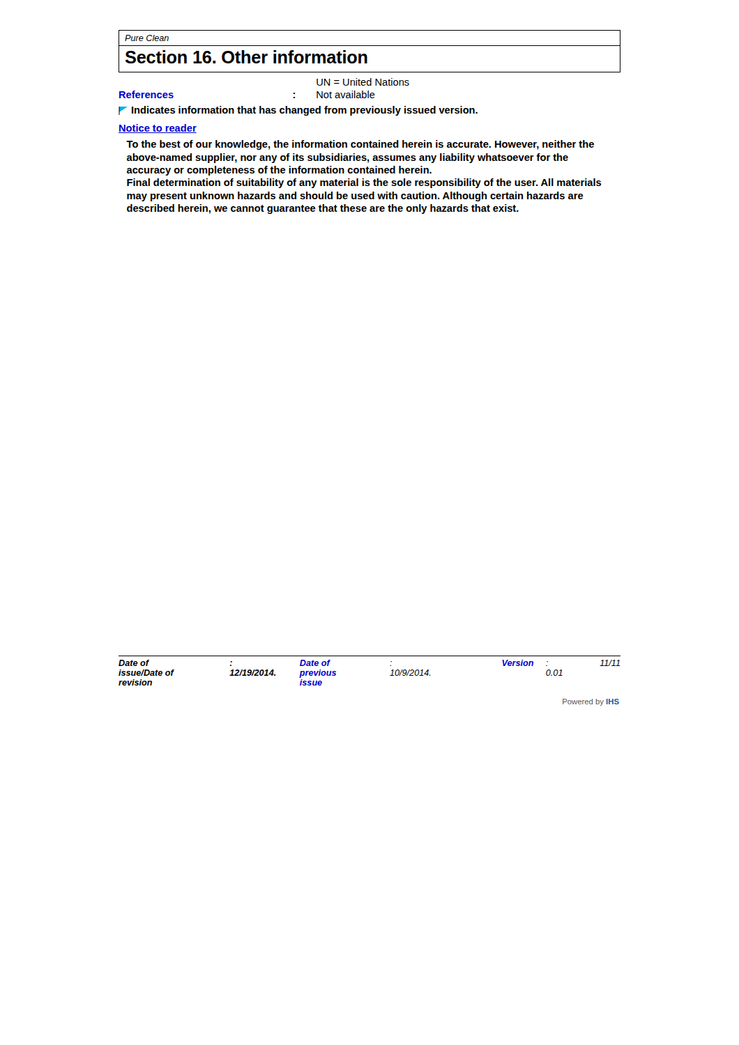Pure Clean
Section 16. Other information
UN = United Nations
References
:
Not available
Indicates information that has changed from previously issued version.
Notice to reader
To the best of our knowledge, the information contained herein is accurate. However, neither the above-named supplier, nor any of its subsidiaries, assumes any liability whatsoever for the accuracy or completeness of the information contained herein.
Final determination of suitability of any material is the sole responsibility of the user. All materials may present unknown hazards and should be used with caution. Although certain hazards are described herein, we cannot guarantee that these are the only hazards that exist.
Date of issue/Date of revision : 12/19/2014. Date of previous issue : 10/9/2014. Version : 0.01 11/11
Powered by IHS